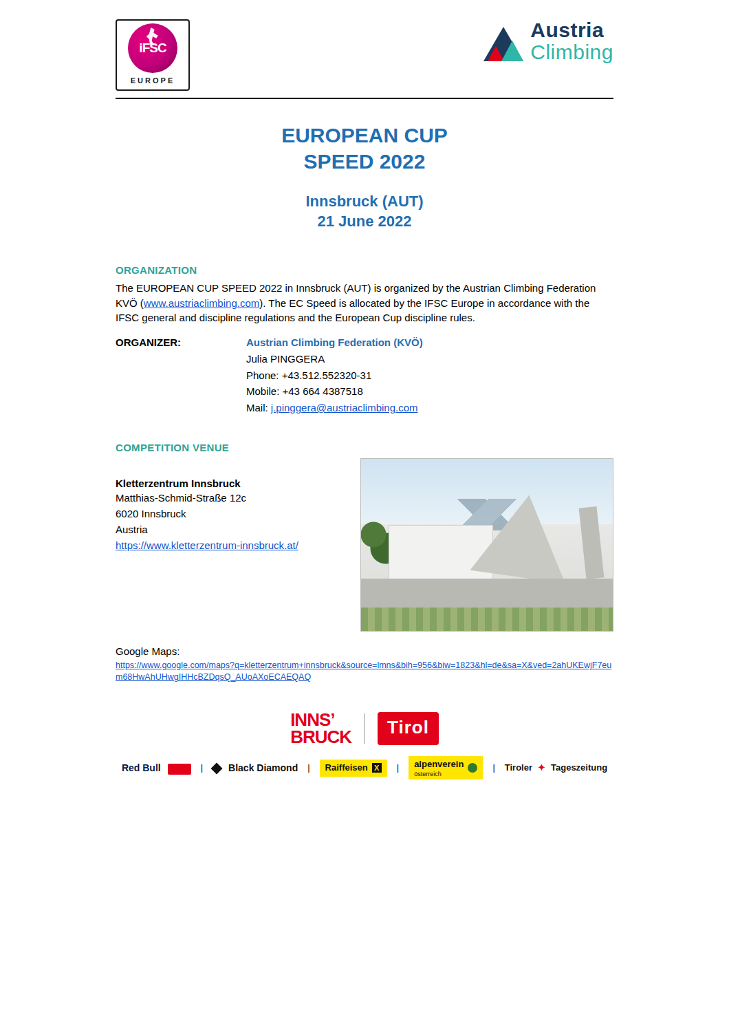iFSC
EUROPE
Austria
Climbing
EUROPEAN CUP
SPEED 2022
Innsbruck (AUT)
21 June 2022
ORGANIZATION
The EUROPEAN CUP SPEED 2022 in Innsbruck (AUT) is organized by the Austrian Climbing Federation KVÖ (www.austriaclimbing.com). The EC Speed is allocated by the IFSC Europe in accordance with the IFSC general and discipline regulations and the European Cup discipline rules.
ORGANIZER:
Austrian Climbing Federation (KVÖ)
Julia PINGGERA
Phone: +43.512.552320-31
Mobile: +43 664 4387518
Mail: j.pinggera@austriaclimbing.com
COMPETITION VENUE
Kletterzentrum Innsbruck
Matthias-Schmid-Straße 12c
6020 Innsbruck
Austria
https://www.kletterzentrum-innsbruck.at/
Google Maps:
https://www.google.com/maps?q=kletterzentrum+innsbruck&source=lmns&bih=956&biw=1823&hl=de&sa=X&ved=2ahUKEwjF7eum68HwAhUHwgIHHcBZDqsQ_AUoAXoECAEQAQ
INNS’
BRUCK
Tirol
Red Bull
|
Black Diamond
|
RaiffeisenX
|
alpenvereinösterreich
|
Tiroler✦Tageszeitung